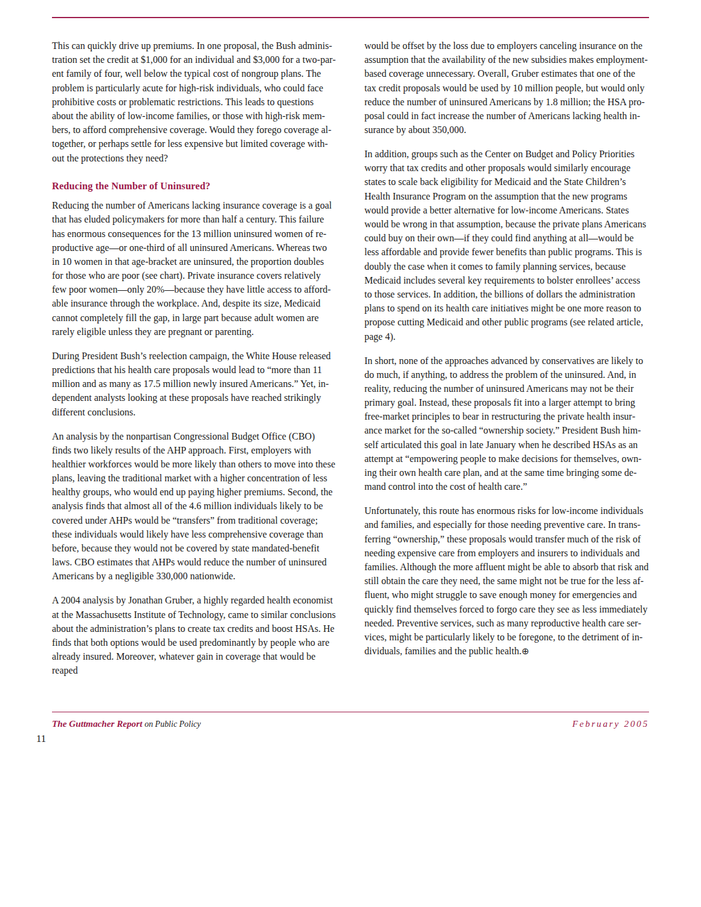This can quickly drive up premiums. In one proposal, the Bush administration set the credit at $1,000 for an individual and $3,000 for a two-parent family of four, well below the typical cost of nongroup plans. The problem is particularly acute for high-risk individuals, who could face prohibitive costs or problematic restrictions. This leads to questions about the ability of low-income families, or those with high-risk members, to afford comprehensive coverage. Would they forego coverage altogether, or perhaps settle for less expensive but limited coverage without the protections they need?
Reducing the Number of Uninsured?
Reducing the number of Americans lacking insurance coverage is a goal that has eluded policymakers for more than half a century. This failure has enormous consequences for the 13 million uninsured women of reproductive age—or one-third of all uninsured Americans. Whereas two in 10 women in that age-bracket are uninsured, the proportion doubles for those who are poor (see chart). Private insurance covers relatively few poor women—only 20%—because they have little access to affordable insurance through the workplace. And, despite its size, Medicaid cannot completely fill the gap, in large part because adult women are rarely eligible unless they are pregnant or parenting.
During President Bush’s reelection campaign, the White House released predictions that his health care proposals would lead to “more than 11 million and as many as 17.5 million newly insured Americans.” Yet, independent analysts looking at these proposals have reached strikingly different conclusions.
An analysis by the nonpartisan Congressional Budget Office (CBO) finds two likely results of the AHP approach. First, employers with healthier workforces would be more likely than others to move into these plans, leaving the traditional market with a higher concentration of less healthy groups, who would end up paying higher premiums. Second, the analysis finds that almost all of the 4.6 million individuals likely to be covered under AHPs would be “transfers” from traditional coverage; these individuals would likely have less comprehensive coverage than before, because they would not be covered by state mandated-benefit laws. CBO estimates that AHPs would reduce the number of uninsured Americans by a negligible 330,000 nationwide.
A 2004 analysis by Jonathan Gruber, a highly regarded health economist at the Massachusetts Institute of Technology, came to similar conclusions about the administration’s plans to create tax credits and boost HSAs. He finds that both options would be used predominantly by people who are already insured. Moreover, whatever gain in coverage that would be reaped
would be offset by the loss due to employers canceling insurance on the assumption that the availability of the new subsidies makes employment-based coverage unnecessary. Overall, Gruber estimates that one of the tax credit proposals would be used by 10 million people, but would only reduce the number of uninsured Americans by 1.8 million; the HSA proposal could in fact increase the number of Americans lacking health insurance by about 350,000.
In addition, groups such as the Center on Budget and Policy Priorities worry that tax credits and other proposals would similarly encourage states to scale back eligibility for Medicaid and the State Children’s Health Insurance Program on the assumption that the new programs would provide a better alternative for low-income Americans. States would be wrong in that assumption, because the private plans Americans could buy on their own—if they could find anything at all—would be less affordable and provide fewer benefits than public programs. This is doubly the case when it comes to family planning services, because Medicaid includes several key requirements to bolster enrollees’ access to those services. In addition, the billions of dollars the administration plans to spend on its health care initiatives might be one more reason to propose cutting Medicaid and other public programs (see related article, page 4).
In short, none of the approaches advanced by conservatives are likely to do much, if anything, to address the problem of the uninsured. And, in reality, reducing the number of uninsured Americans may not be their primary goal. Instead, these proposals fit into a larger attempt to bring free-market principles to bear in restructuring the private health insurance market for the so-called “ownership society.” President Bush himself articulated this goal in late January when he described HSAs as an attempt at “empowering people to make decisions for themselves, owning their own health care plan, and at the same time bringing some demand control into the cost of health care.”
Unfortunately, this route has enormous risks for low-income individuals and families, and especially for those needing preventive care. In transferring “ownership,” these proposals would transfer much of the risk of needing expensive care from employers and insurers to individuals and families. Although the more affluent might be able to absorb that risk and still obtain the care they need, the same might not be true for the less affluent, who might struggle to save enough money for emergencies and quickly find themselves forced to forgo care they see as less immediately needed. Preventive services, such as many reproductive health care services, might be particularly likely to be foregone, to the detriment of individuals, families and the public health.⊕
The Guttmacher Report on Public Policy
February 2005
11